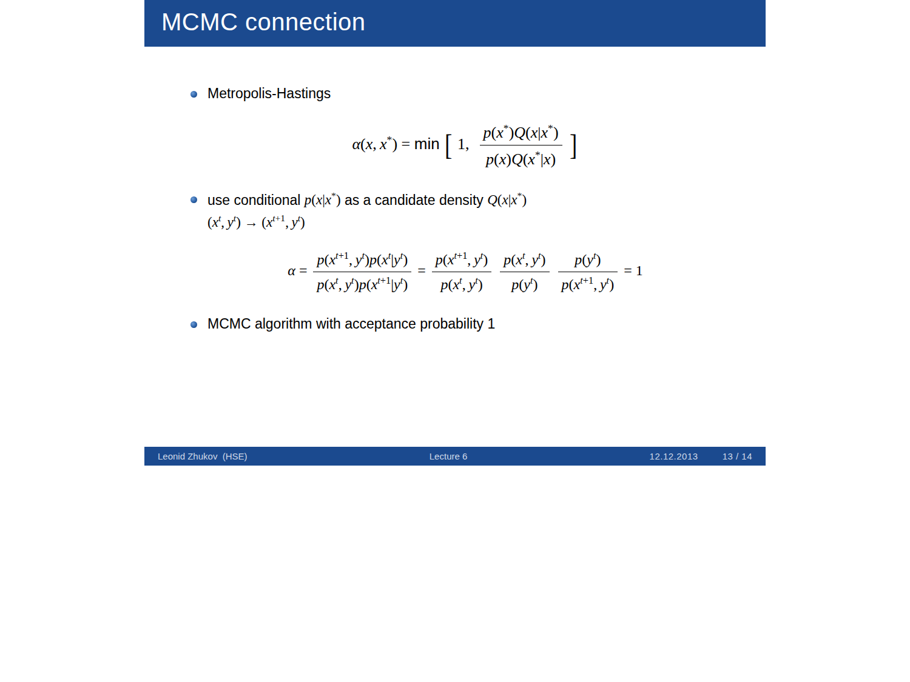MCMC connection
Metropolis-Hastings
α(x, x*) = min [ 1, p(x*)Q(x|x*) p(x)Q(x*|x) ]
use conditional p(x|x*) as a candidate density Q(x|x*)
(xt, yt) → (xt+1, yt)
α = p(xt+1, yt)p(xt|yt) p(xt, yt)p(xt+1|yt) = p(xt+1, yt) p(xt, yt) p(xt, yt) p(yt) p(yt) p(xt+1, yt) = 1
MCMC algorithm with acceptance probability 1
Leonid Zhukov (HSE)
Lecture 6
12.12.201313 / 14